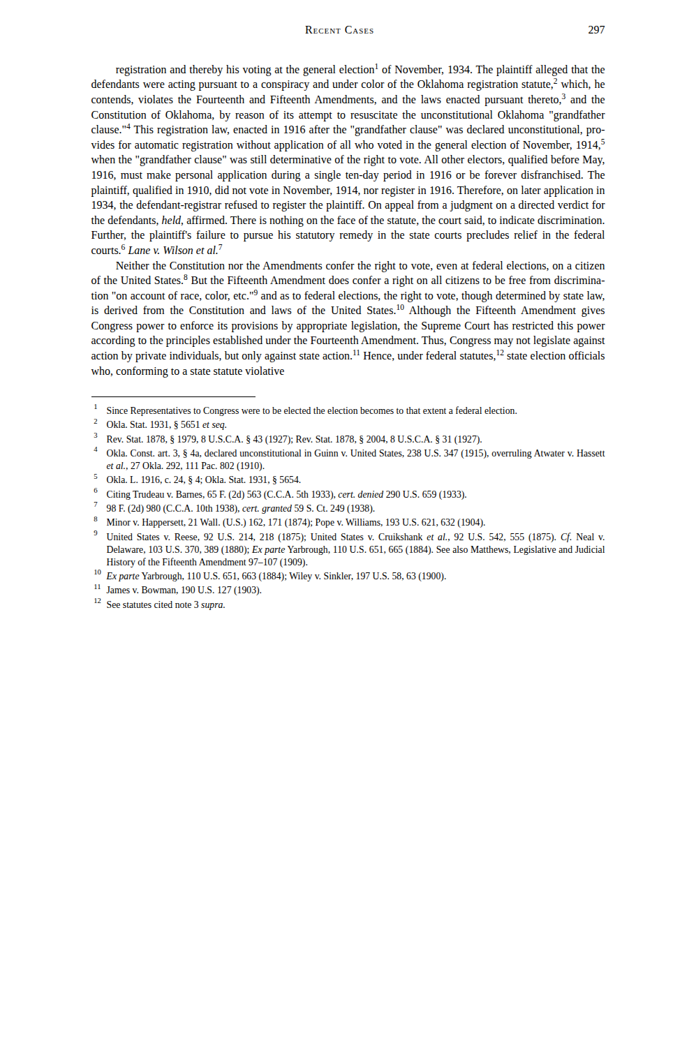Recent Cases 297
registration and thereby his voting at the general election1 of November, 1934. The plaintiff alleged that the defendants were acting pursuant to a conspiracy and under color of the Oklahoma registration statute,2 which, he contends, violates the Fourteenth and Fifteenth Amendments, and the laws enacted pursuant thereto,3 and the Constitution of Oklahoma, by reason of its attempt to resuscitate the unconstitutional Oklahoma "grandfather clause."4 This registration law, enacted in 1916 after the "grandfather clause" was declared unconstitutional, provides for automatic registration without application of all who voted in the general election of November, 1914,5 when the "grandfather clause" was still determinative of the right to vote. All other electors, qualified before May, 1916, must make personal application during a single ten-day period in 1916 or be forever disfranchised. The plaintiff, qualified in 1910, did not vote in November, 1914, nor register in 1916. Therefore, on later application in 1934, the defendant-registrar refused to register the plaintiff. On appeal from a judgment on a directed verdict for the defendants, held, affirmed. There is nothing on the face of the statute, the court said, to indicate discrimination. Further, the plaintiff's failure to pursue his statutory remedy in the state courts precludes relief in the federal courts.6 Lane v. Wilson et al.7
Neither the Constitution nor the Amendments confer the right to vote, even at federal elections, on a citizen of the United States.8 But the Fifteenth Amendment does confer a right on all citizens to be free from discrimination "on account of race, color, etc."9 and as to federal elections, the right to vote, though determined by state law, is derived from the Constitution and laws of the United States.10 Although the Fifteenth Amendment gives Congress power to enforce its provisions by appropriate legislation, the Supreme Court has restricted this power according to the principles established under the Fourteenth Amendment. Thus, Congress may not legislate against action by private individuals, but only against state action.11 Hence, under federal statutes,12 state election officials who, conforming to a state statute violative
Since Representatives to Congress were to be elected the election becomes to that extent a federal election.
Okla. Stat. 1931, § 5651 et seq.
Rev. Stat. 1878, § 1979, 8 U.S.C.A. § 43 (1927); Rev. Stat. 1878, § 2004, 8 U.S.C.A. § 31 (1927).
Okla. Const. art. 3, § 4a, declared unconstitutional in Guinn v. United States, 238 U.S. 347 (1915), overruling Atwater v. Hassett et al., 27 Okla. 292, 111 Pac. 802 (1910).
Okla. L. 1916, c. 24, § 4; Okla. Stat. 1931, § 5654.
Citing Trudeau v. Barnes, 65 F. (2d) 563 (C.C.A. 5th 1933), cert. denied 290 U.S. 659 (1933).
98 F. (2d) 980 (C.C.A. 10th 1938), cert. granted 59 S. Ct. 249 (1938).
Minor v. Happersett, 21 Wall. (U.S.) 162, 171 (1874); Pope v. Williams, 193 U.S. 621, 632 (1904).
United States v. Reese, 92 U.S. 214, 218 (1875); United States v. Cruikshank et al., 92 U.S. 542, 555 (1875). Cf. Neal v. Delaware, 103 U.S. 370, 389 (1880); Ex parte Yarbrough, 110 U.S. 651, 665 (1884). See also Matthews, Legislative and Judicial History of the Fifteenth Amendment 97–107 (1909).
Ex parte Yarbrough, 110 U.S. 651, 663 (1884); Wiley v. Sinkler, 197 U.S. 58, 63 (1900).
James v. Bowman, 190 U.S. 127 (1903).
See statutes cited note 3 supra.